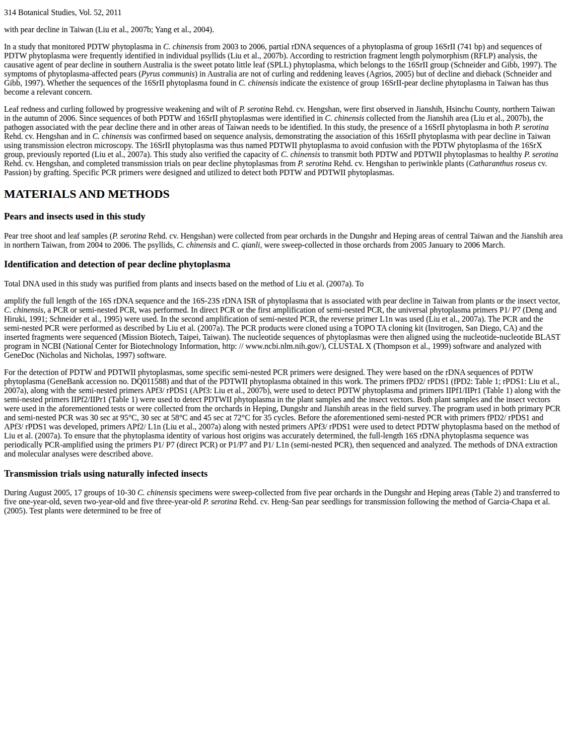314 Botanical Studies, Vol. 52, 2011
with pear decline in Taiwan (Liu et al., 2007b; Yang et al., 2004).
In a study that monitored PDTW phytoplasma in C. chinensis from 2003 to 2006, partial rDNA sequences of a phytoplasma of group 16SrII (741 bp) and sequences of PDTW phytoplasma were frequently identified in individual psyllids (Liu et al., 2007b). According to restriction fragment length polymorphism (RFLP) analysis, the causative agent of pear decline in southern Australia is the sweet potato little leaf (SPLL) phytoplasma, which belongs to the 16SrII group (Schneider and Gibb, 1997). The symptoms of phytoplasma-affected pears (Pyrus communis) in Australia are not of curling and reddening leaves (Agrios, 2005) but of decline and dieback (Schneider and Gibb, 1997). Whether the sequences of the 16SrII phytoplasma found in C. chinensis indicate the existence of group 16SrII-pear decline phytoplasma in Taiwan has thus become a relevant concern.
Leaf redness and curling followed by progressive weakening and wilt of P. serotina Rehd. cv. Hengshan, were first observed in Jianshih, Hsinchu County, northern Taiwan in the autumn of 2006. Since sequences of both PDTW and 16SrII phytoplasmas were identified in C. chinensis collected from the Jianshih area (Liu et al., 2007b), the pathogen associated with the pear decline there and in other areas of Taiwan needs to be identified. In this study, the presence of a 16SrII phytoplasma in both P. serotina Rehd. cv. Hengshan and in C. chinensis was confirmed based on sequence analysis, demonstrating the association of this 16SrII phytoplasma with pear decline in Taiwan using transmission electron microscopy. The 16SrII phytoplasma was thus named PDTWII phytoplasma to avoid confusion with the PDTW phytoplasma of the 16SrX group, previously reported (Liu et al., 2007a). This study also verified the capacity of C. chinensis to transmit both PDTW and PDTWII phytoplasmas to healthy P. serotina Rehd. cv. Hengshan, and completed transmission trials on pear decline phytoplasmas from P. serotina Rehd. cv. Hengshan to periwinkle plants (Catharanthus roseus cv. Passion) by grafting. Specific PCR primers were designed and utilized to detect both PDTW and PDTWII phytoplasmas.
MATERIALS AND METHODS
Pears and insects used in this study
Pear tree shoot and leaf samples (P. serotina Rehd. cv. Hengshan) were collected from pear orchards in the Dungshr and Heping areas of central Taiwan and the Jianshih area in northern Taiwan, from 2004 to 2006. The psyllids, C. chinensis and C. qianli, were sweep-collected in those orchards from 2005 January to 2006 March.
Identification and detection of pear decline phytoplasma
Total DNA used in this study was purified from plants and insects based on the method of Liu et al. (2007a). To
amplify the full length of the 16S rDNA sequence and the 16S-23S rDNA ISR of phytoplasma that is associated with pear decline in Taiwan from plants or the insect vector, C. chinensis, a PCR or semi-nested PCR, was performed. In direct PCR or the first amplification of semi-nested PCR, the universal phytoplasma primers P1/ P7 (Deng and Hiruki, 1991; Schneider et al., 1995) were used. In the second amplification of semi-nested PCR, the reverse primer L1n was used (Liu et al., 2007a). The PCR and the semi-nested PCR were performed as described by Liu et al. (2007a). The PCR products were cloned using a TOPO TA cloning kit (Invitrogen, San Diego, CA) and the inserted fragments were sequenced (Mission Biotech, Taipei, Taiwan). The nucleotide sequences of phytoplasmas were then aligned using the nucleotide-nucleotide BLAST program in NCBI (National Center for Biotechnology Information, http: // www.ncbi.nlm.nih.gov/), CLUSTAL X (Thompson et al., 1999) software and analyzed with GeneDoc (Nicholas and Nicholas, 1997) software.
For the detection of PDTW and PDTWII phytoplasmas, some specific semi-nested PCR primers were designed. They were based on the rDNA sequences of PDTW phytoplasma (GeneBank accession no. DQ011588) and that of the PDTWII phytoplasma obtained in this work. The primers fPD2/ rPDS1 (fPD2: Table 1; rPDS1: Liu et al., 2007a), along with the semi-nested primers APf3/ rPDS1 (APf3: Liu et al., 2007b), were used to detect PDTW phytoplasma and primers IIPf1/IIPr1 (Table 1) along with the semi-nested primers IIPf2/IIPr1 (Table 1) were used to detect PDTWII phytoplasma in the plant samples and the insect vectors. Both plant samples and the insect vectors were used in the aforementioned tests or were collected from the orchards in Heping, Dungshr and Jianshih areas in the field survey. The program used in both primary PCR and semi-nested PCR was 30 sec at 95°C, 30 sec at 58°C and 45 sec at 72°C for 35 cycles. Before the aforementioned semi-nested PCR with primers fPD2/ rPDS1 and APf3/ rPDS1 was developed, primers APf2/ L1n (Liu et al., 2007a) along with nested primers APf3/ rPDS1 were used to detect PDTW phytoplasma based on the method of Liu et al. (2007a). To ensure that the phytoplasma identity of various host origins was accurately determined, the full-length 16S rDNA phytoplasma sequence was periodically PCR-amplified using the primers P1/ P7 (direct PCR) or P1/P7 and P1/ L1n (semi-nested PCR), then sequenced and analyzed. The methods of DNA extraction and molecular analyses were described above.
Transmission trials using naturally infected insects
During August 2005, 17 groups of 10-30 C. chinensis specimens were sweep-collected from five pear orchards in the Dungshr and Heping areas (Table 2) and transferred to five one-year-old, seven two-year-old and five three-year-old P. serotina Rehd. cv. Heng-San pear seedlings for transmission following the method of Garcia-Chapa et al. (2005). Test plants were determined to be free of